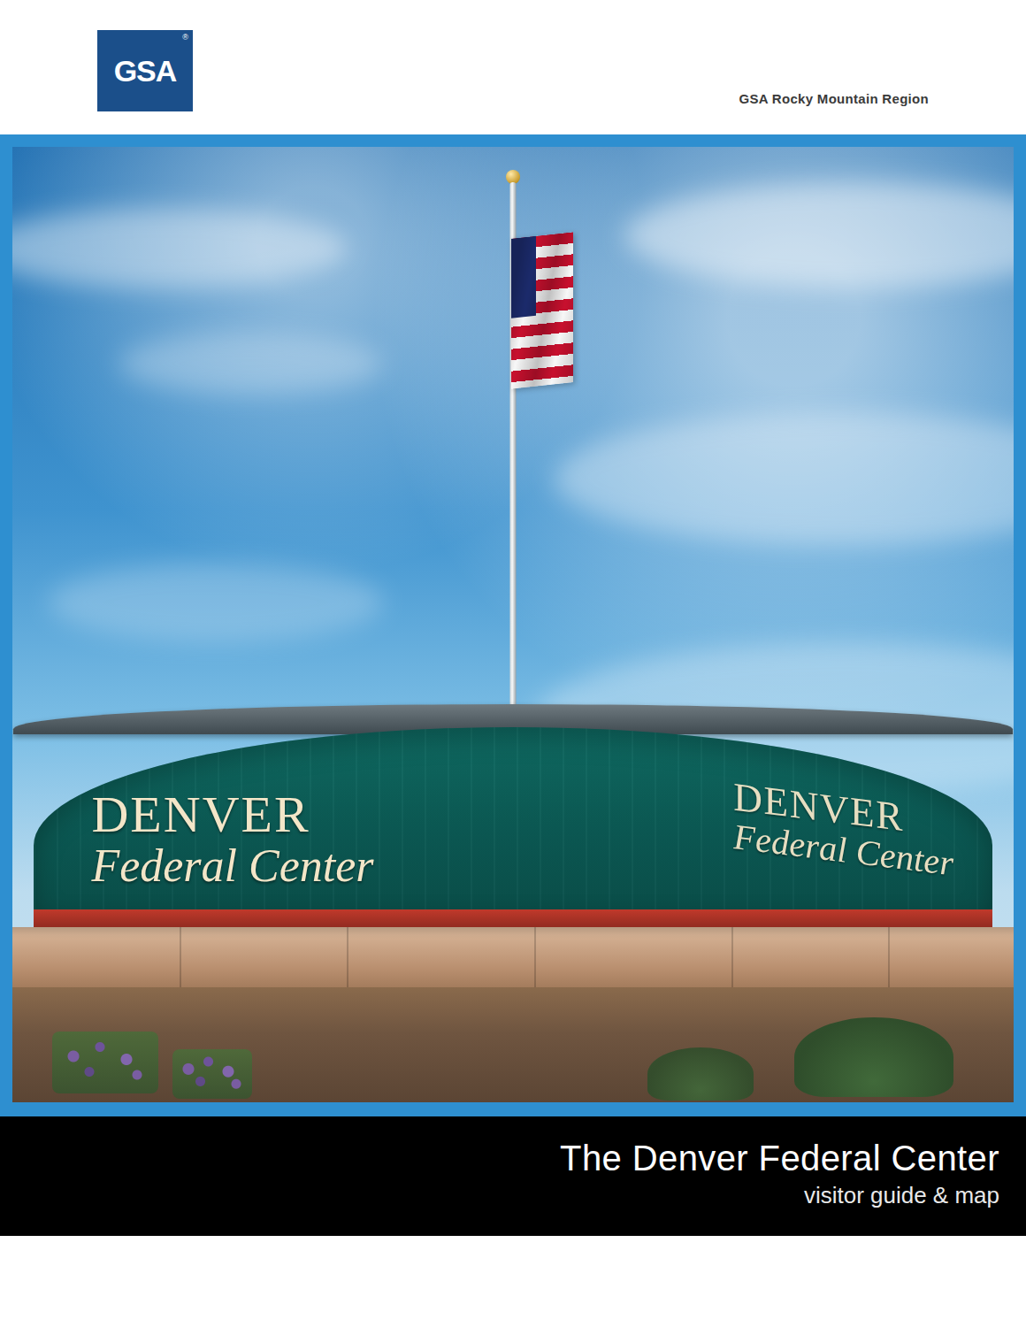® GSA
GSA Rocky Mountain Region
DENVER Federal Center
DENVER Federal Center
The Denver Federal Center
visitor guide & map